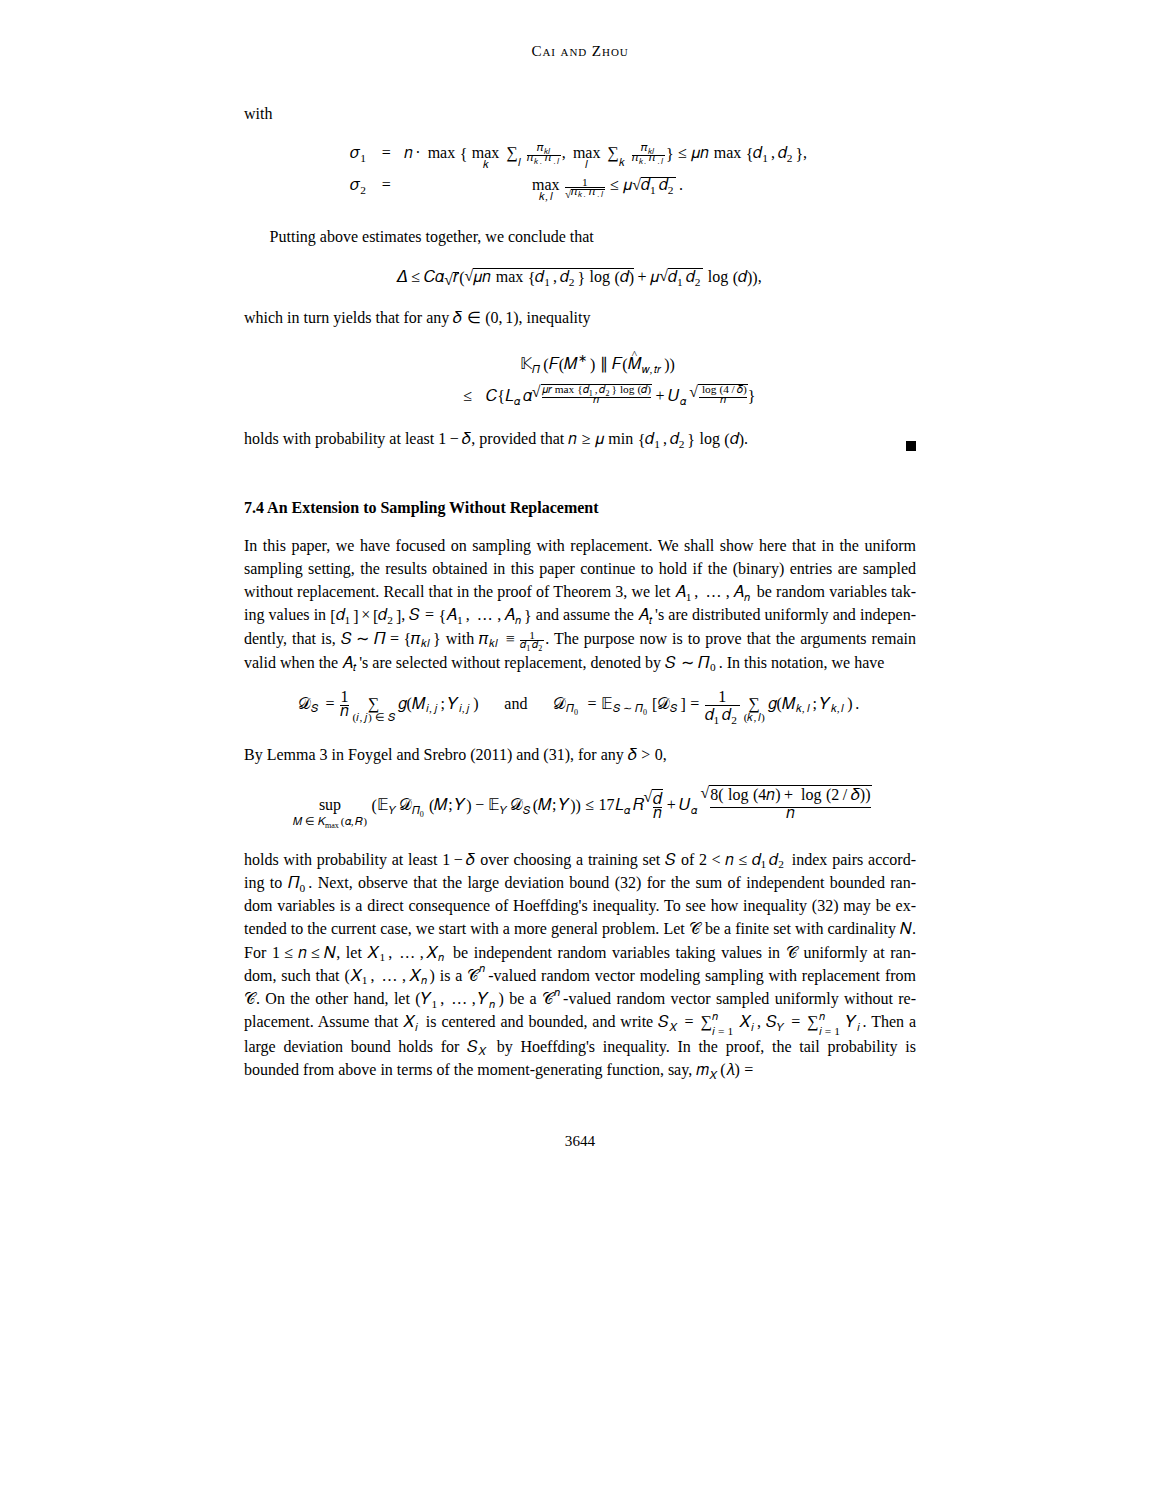Cai and Zhou
with
σ1 = n·max { maxk ∑l πkl πk.π.l , maxl ∑k πkl πk.π.l } ≤ μnmax {d1,d2} , σ2 = maxk,l 1 πk.π.l ≤ μd1d2 .
Putting above estimates together, we conclude that
Δ≤Cαr ( μnmax{d1,d2}log(d) + μd1d2 log(d) ) ,
which in turn yields that for any δ∈(0,1), inequality
𝕂Π ( F(M∗) ∥ F(M^w,tr) ) ≤ C { Lαα μrmax{d1,d2}log(d) n + Uα log(4/δ) n }
holds with probability at least 1−δ, provided that n≥μmin{d1,d2}log(d).
7.4 An Extension to Sampling Without Replacement
In this paper, we have focused on sampling with replacement. We shall show here that in the uniform sampling setting, the results obtained in this paper continue to hold if the (binary) entries are sampled without replacement. Recall that in the proof of Theorem 3, we let A1,…,An be random variables taking values in [d1]×[d2], S={A1,…,An} and assume the At's are distributed uniformly and independently, that is, S∼Π={πkl} with πkl≡1d1d2. The purpose now is to prove that the arguments remain valid when the At's are selected without replacement, denoted by S∼Π0. In this notation, we have
𝒟S = 1n ∑(i,j)∈S g(Mi,j;Yi,j) and 𝒟Π0 = 𝔼S∼Π0 [𝒟S] = 1d1d2 ∑(k,l) g(Mk,l;Yk,l) .
By Lemma 3 in Foygel and Srebro (2011) and (31), for any δ>0,
sup M∈Kmax(α,R) ( 𝔼Y 𝒟Π0 (M;Y) − 𝔼Y 𝒟S (M;Y) ) ≤ 17LαR dn + Uα 8(log(4n)+log(2/δ)) n
holds with probability at least 1−δ over choosing a training set S of 2<n≤d1d2 index pairs according to Π0. Next, observe that the large deviation bound (32) for the sum of independent bounded random variables is a direct consequence of Hoeffding's inequality. To see how inequality (32) may be extended to the current case, we start with a more general problem. Let 𝒞 be a finite set with cardinality N. For 1≤n≤N, let X1,…,Xn be independent random variables taking values in 𝒞 uniformly at random, such that (X1,…,Xn) is a 𝒞n-valued random vector modeling sampling with replacement from 𝒞. On the other hand, let (Y1,…,Yn) be a 𝒞n-valued random vector sampled uniformly without replacement. Assume that Xi is centered and bounded, and write SX=∑i=1nXi, SY=∑i=1nYi. Then a large deviation bound holds for SX by Hoeffding's inequality. In the proof, the tail probability is bounded from above in terms of the moment-generating function, say, mX(λ)=
3644